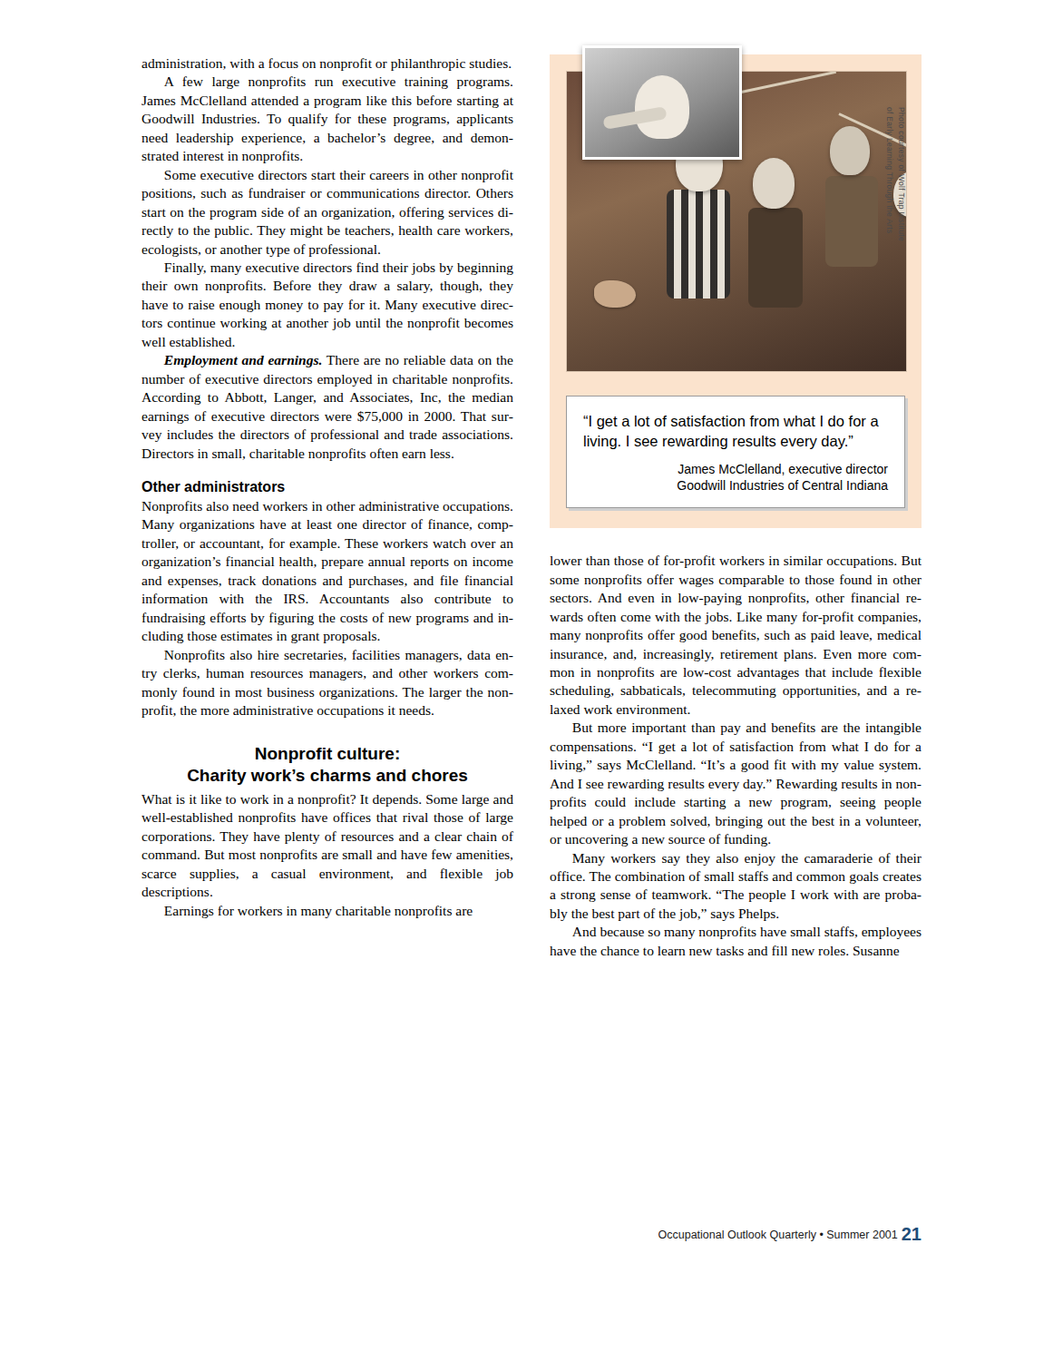administration, with a focus on nonprofit or philanthropic studies.
A few large nonprofits run executive training programs. James McClelland attended a program like this before starting at Goodwill Industries. To qualify for these programs, applicants need leadership experience, a bachelor’s degree, and demonstrated interest in nonprofits.
Some executive directors start their careers in other nonprofit positions, such as fundraiser or communications director. Others start on the program side of an organization, offering services directly to the public. They might be teachers, health care workers, ecologists, or another type of professional.
Finally, many executive directors find their jobs by beginning their own nonprofits. Before they draw a salary, though, they have to raise enough money to pay for it. Many executive directors continue working at another job until the nonprofit becomes well established.
Employment and earnings. There are no reliable data on the number of executive directors employed in charitable nonprofits. According to Abbott, Langer, and Associates, Inc, the median earnings of executive directors were $75,000 in 2000. That survey includes the directors of professional and trade associations. Directors in small, charitable nonprofits often earn less.
Other administrators
Nonprofits also need workers in other administrative occupations. Many organizations have at least one director of finance, comptroller, or accountant, for example. These workers watch over an organization’s financial health, prepare annual reports on income and expenses, track donations and purchases, and file financial information with the IRS. Accountants also contribute to fundraising efforts by figuring the costs of new programs and including those estimates in grant proposals.
Nonprofits also hire secretaries, facilities managers, data entry clerks, human resources managers, and other workers commonly found in most business organizations. The larger the nonprofit, the more administrative occupations it needs.
Nonprofit culture:
Charity work’s charms and chores
What is it like to work in a nonprofit? It depends. Some large and well-established nonprofits have offices that rival those of large corporations. They have plenty of resources and a clear chain of command. But most nonprofits are small and have few amenities, scarce supplies, a casual environment, and flexible job descriptions.
Earnings for workers in many charitable nonprofits are
Photo courtesy of Wolf Trap Institute
of Early Learning Through the Arts
“I get a lot of satisfaction from what I do for a living. I see rewarding results every day.”
James McClelland, executive director
Goodwill Industries of Central Indiana
lower than those of for-profit workers in similar occupations. But some nonprofits offer wages comparable to those found in other sectors. And even in low-paying nonprofits, other financial rewards often come with the jobs. Like many for-profit companies, many nonprofits offer good benefits, such as paid leave, medical insurance, and, increasingly, retirement plans. Even more common in nonprofits are low-cost advantages that include flexible scheduling, sabbaticals, telecommuting opportunities, and a relaxed work environment.
But more important than pay and benefits are the intangible compensations. “I get a lot of satisfaction from what I do for a living,” says McClelland. “It’s a good fit with my value system. And I see rewarding results every day.” Rewarding results in nonprofits could include starting a new program, seeing people helped or a problem solved, bringing out the best in a volunteer, or uncovering a new source of funding.
Many workers say they also enjoy the camaraderie of their office. The combination of small staffs and common goals creates a strong sense of teamwork. “The people I work with are probably the best part of the job,” says Phelps.
And because so many nonprofits have small staffs, employees have the chance to learn new tasks and fill new roles. Susanne
Occupational Outlook Quarterly • Summer 200121